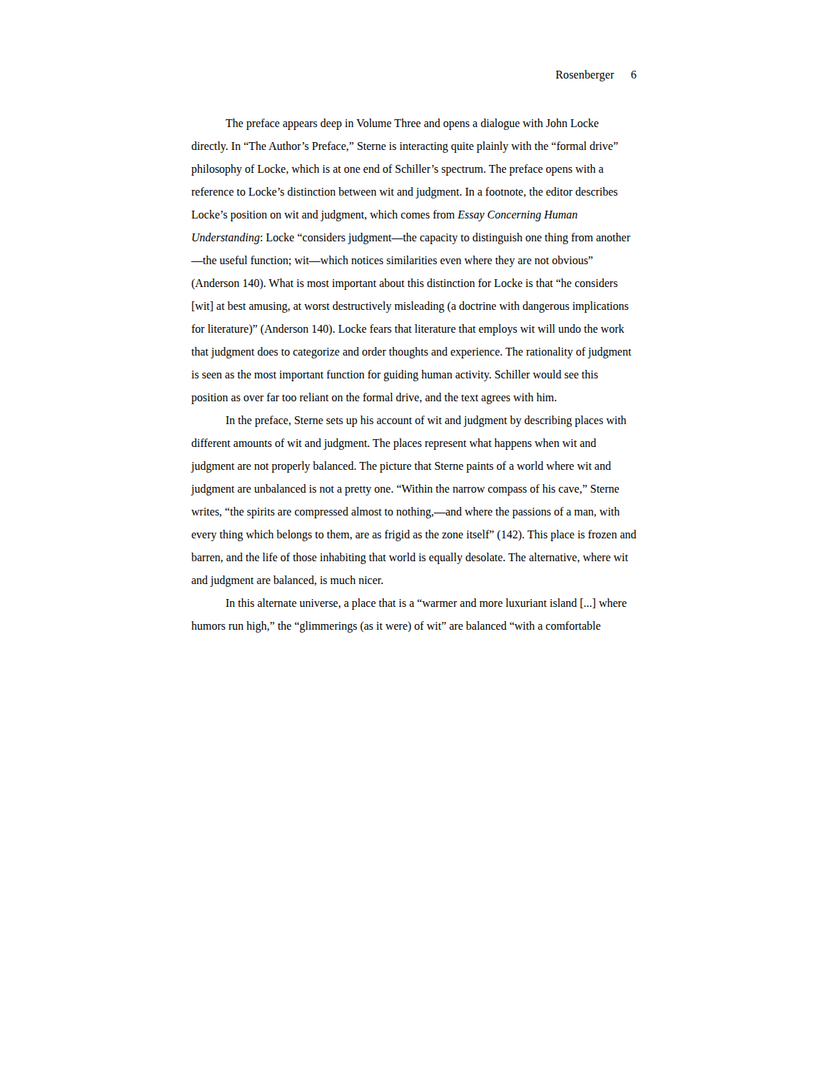Rosenberger 6
The preface appears deep in Volume Three and opens a dialogue with John Locke directly. In “The Author’s Preface,” Sterne is interacting quite plainly with the “formal drive” philosophy of Locke, which is at one end of Schiller’s spectrum. The preface opens with a reference to Locke’s distinction between wit and judgment. In a footnote, the editor describes Locke’s position on wit and judgment, which comes from Essay Concerning Human Understanding: Locke “considers judgment—the capacity to distinguish one thing from another—the useful function; wit—which notices similarities even where they are not obvious” (Anderson 140). What is most important about this distinction for Locke is that “he considers [wit] at best amusing, at worst destructively misleading (a doctrine with dangerous implications for literature)” (Anderson 140). Locke fears that literature that employs wit will undo the work that judgment does to categorize and order thoughts and experience. The rationality of judgment is seen as the most important function for guiding human activity. Schiller would see this position as over far too reliant on the formal drive, and the text agrees with him.
In the preface, Sterne sets up his account of wit and judgment by describing places with different amounts of wit and judgment. The places represent what happens when wit and judgment are not properly balanced. The picture that Sterne paints of a world where wit and judgment are unbalanced is not a pretty one. “Within the narrow compass of his cave,” Sterne writes, “the spirits are compressed almost to nothing,—and where the passions of a man, with every thing which belongs to them, are as frigid as the zone itself” (142). This place is frozen and barren, and the life of those inhabiting that world is equally desolate. The alternative, where wit and judgment are balanced, is much nicer.
In this alternate universe, a place that is a “warmer and more luxuriant island [...] where humors run high,” the “glimmerings (as it were) of wit” are balanced “with a comfortable